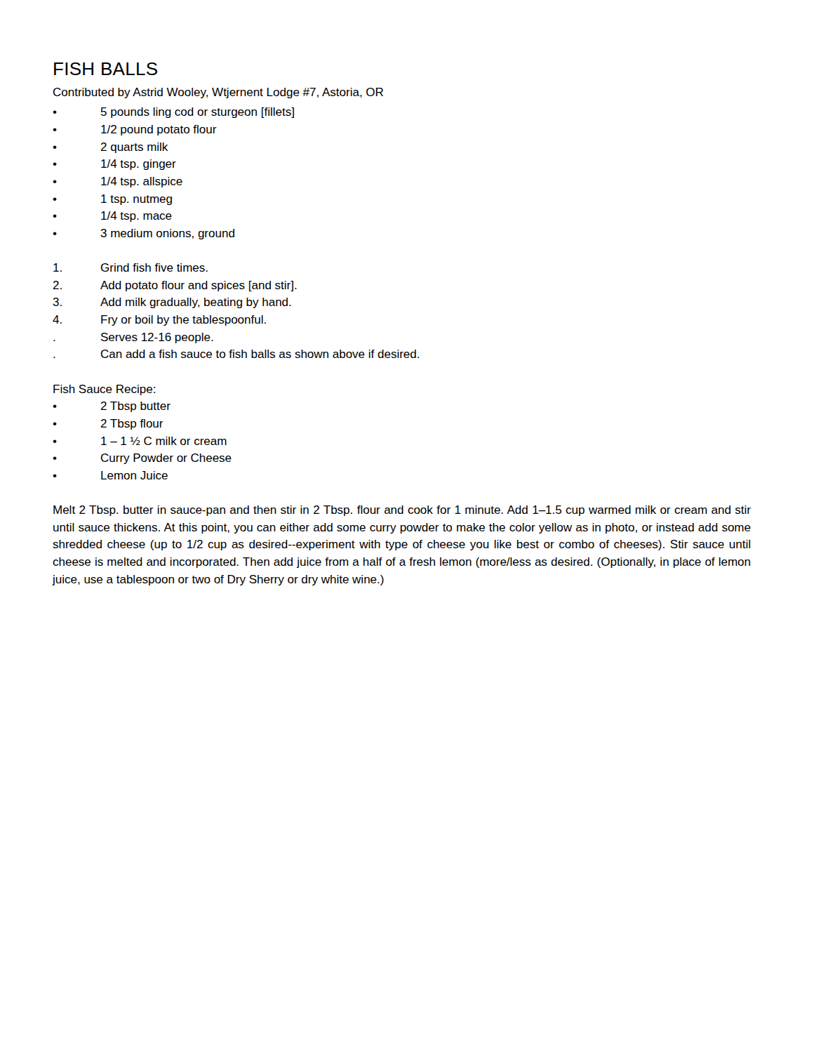FISH BALLS
Contributed by Astrid Wooley, Wtjernent Lodge #7, Astoria, OR
•5 pounds ling cod or sturgeon [fillets]
•1/2 pound potato flour
•2 quarts milk
•1/4 tsp. ginger
•1/4 tsp. allspice
•1 tsp. nutmeg
•1/4 tsp. mace
•3 medium onions, ground
1. Grind fish five times.
2. Add potato flour and spices [and stir].
3. Add milk gradually, beating by hand.
4. Fry or boil by the tablespoonful.
. Serves 12-16 people.
. Can add a fish sauce to fish balls as shown above if desired.
Fish Sauce Recipe:
•2 Tbsp butter
•2 Tbsp flour
•1 – 1 ½ C milk or cream
•Curry Powder or Cheese
•Lemon Juice
Melt 2 Tbsp. butter in sauce-pan and then stir in 2 Tbsp. flour and cook for 1 minute. Add 1–1.5 cup warmed milk or cream and stir until sauce thickens. At this point, you can either add some curry powder to make the color yellow as in photo, or instead add some shredded cheese (up to 1/2 cup as desired--experiment with type of cheese you like best or combo of cheeses). Stir sauce until cheese is melted and incorporated. Then add juice from a half of a fresh lemon (more/less as desired. (Optionally, in place of lemon juice, use a tablespoon or two of Dry Sherry or dry white wine.)